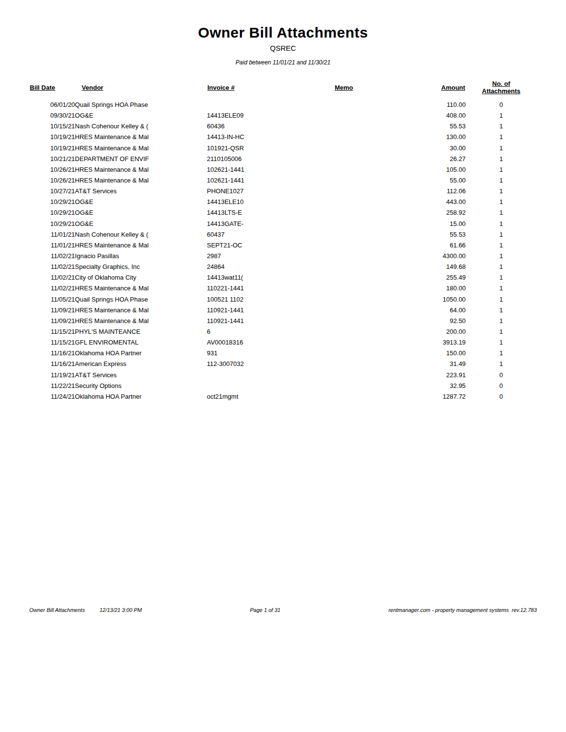Owner Bill Attachments
QSREC
Paid between 11/01/21 and 11/30/21
| Bill Date | Vendor | Invoice # | Memo | Amount | No. of Attachments |
| --- | --- | --- | --- | --- | --- |
| 06/01/20 | Quail Springs HOA Phase | | | 110.00 | 0 |
| 09/30/21 | OG&E | 14413ELE09 | | 408.00 | 1 |
| 10/15/21 | Nash Cohenour Kelley & ( | 60436 | | 55.53 | 1 |
| 10/19/21 | HRES Maintenance & Mal | 14413-IN-HC | | 130.00 | 1 |
| 10/19/21 | HRES Maintenance & Mal | 101921-QSR | | 30.00 | 1 |
| 10/21/21 | DEPARTMENT OF ENVIF | 2110105006 | | 26.27 | 1 |
| 10/26/21 | HRES Maintenance & Mal | 102621-1441 | | 105.00 | 1 |
| 10/26/21 | HRES Maintenance & Mal | 102621-1441 | | 55.00 | 1 |
| 10/27/21 | AT&T Services | PHONE1027 | | 112.06 | 1 |
| 10/29/21 | OG&E | 14413ELE10 | | 443.00 | 1 |
| 10/29/21 | OG&E | 14413LTS-E | | 258.92 | 1 |
| 10/29/21 | OG&E | 14413GATE- | | 15.00 | 1 |
| 11/01/21 | Nash Cohenour Kelley & ( | 60437 | | 55.53 | 1 |
| 11/01/21 | HRES Maintenance & Mal | SEPT21-OC | | 61.66 | 1 |
| 11/02/21 | Ignacio Pasillas | 2987 | | 4300.00 | 1 |
| 11/02/21 | Specialty Graphics, Inc | 24864 | | 149.68 | 1 |
| 11/02/21 | City of Oklahoma City | 14413wat11( | | 255.49 | 1 |
| 11/02/21 | HRES Maintenance & Mal | 110221-1441 | | 180.00 | 1 |
| 11/05/21 | Quail Springs HOA Phase | 100521 1102 | | 1050.00 | 1 |
| 11/09/21 | HRES Maintenance & Mal | 110921-1441 | | 64.00 | 1 |
| 11/09/21 | HRES Maintenance & Mal | 110921-1441 | | 92.50 | 1 |
| 11/15/21 | PHYL'S MAINTEANCE | 6 | | 200.00 | 1 |
| 11/15/21 | GFL ENVIROMENTAL | AV00018316 | | 3913.19 | 1 |
| 11/16/21 | Oklahoma HOA Partner | 931 | | 150.00 | 1 |
| 11/16/21 | American Express | 112-3007032 | | 31.49 | 1 |
| 11/19/21 | AT&T Services | | | 223.91 | 0 |
| 11/22/21 | Security Options | | | 32.95 | 0 |
| 11/24/21 | Oklahoma HOA Partner | oct21mgmt | | 1287.72 | 0 |
Owner Bill Attachments 12/13/21 3:00 PM Page 1 of 31 rentmanager.com - property management systems rev.12.783